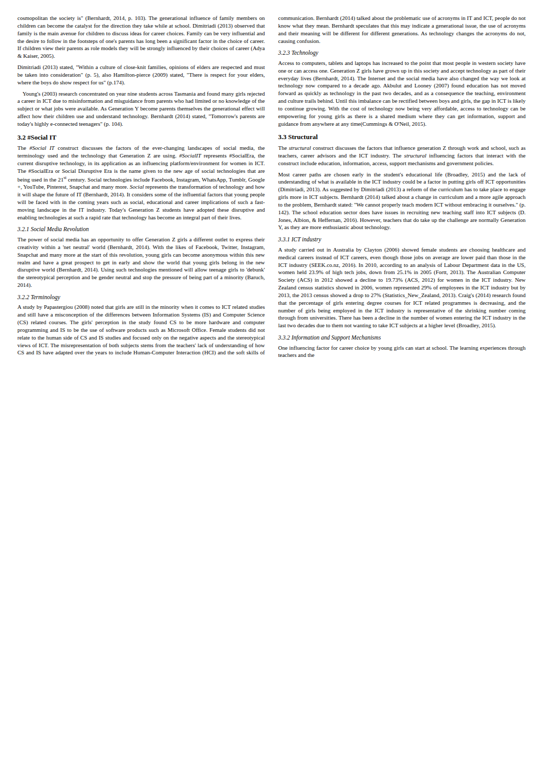cosmopolitan the society is" (Bernhardt, 2014, p. 103). The generational influence of family members on children can become the catalyst for the direction they take while at school. Dimitriadi (2013) observed that family is the main avenue for children to discuss ideas for career choices. Family can be very influential and the desire to follow in the footsteps of one's parents has long been a significant factor in the choice of career. If children view their parents as role models they will be strongly influenced by their choices of career (Adya & Kaiser, 2005).
Dimitriadi (2013) stated, "Within a culture of close-knit families, opinions of elders are respected and must be taken into consideration" (p. 5), also Hamilton-pierce (2009) stated, "There is respect for your elders, where the boys do show respect for us" (p.174).
Young's (2003) research concentrated on year nine students across Tasmania and found many girls rejected a career in ICT due to misinformation and misguidance from parents who had limited or no knowledge of the subject or what jobs were available. As Generation Y become parents themselves the generational effect will affect how their children use and understand technology. Bernhardt (2014) stated, "Tomorrow's parents are today's highly e-connected teenagers" (p. 104).
3.2 #Social IT
The #Social IT construct discusses the factors of the ever-changing landscapes of social media, the terminology used and the technology that Generation Z are using. #SocialIT represents #SocialEra, the current disruptive technology, in its application as an influencing platform/environment for women in ICT. The #SocialEra or Social Disruptive Era is the name given to the new age of social technologies that are being used in the 21st century. Social technologies include Facebook, Instagram, WhatsApp, Tumblr, Google +, YouTube, Pinterest, Snapchat and many more. Social represents the transformation of technology and how it will shape the future of IT (Bernhardt, 2014). It considers some of the influential factors that young people will be faced with in the coming years such as social, educational and career implications of such a fast-moving landscape in the IT industry. Today's Generation Z students have adopted these disruptive and enabling technologies at such a rapid rate that technology has become an integral part of their lives.
3.2.1 Social Media Revolution
The power of social media has an opportunity to offer Generation Z girls a different outlet to express their creativity within a 'net neutral' world (Bernhardt, 2014). With the likes of Facebook, Twitter, Instagram, Snapchat and many more at the start of this revolution, young girls can become anonymous within this new realm and have a great prospect to get in early and show the world that young girls belong in the new disruptive world (Bernhardt, 2014). Using such technologies mentioned will allow teenage girls to 'debunk' the stereotypical perception and be gender neutral and stop the pressure of being part of a minority (Baruch, 2014).
3.2.2 Terminology
A study by Papastergiou (2008) noted that girls are still in the minority when it comes to ICT related studies and still have a misconception of the differences between Information Systems (IS) and Computer Science (CS) related courses. The girls' perception in the study found CS to be more hardware and computer programming and IS to be the use of software products such as Microsoft Office. Female students did not relate to the human side of CS and IS studies and focused only on the negative aspects and the stereotypical views of ICT. The misrepresentation of both subjects stems from the teachers' lack of understanding of how CS and IS have adapted over the years to include Human-Computer Interaction (HCI) and the soft skills of communication. Bernhardt (2014) talked about the problematic use of acronyms in IT and ICT, people do not know what they mean. Bernhardt speculates that this may indicate a generational issue, the use of acronyms and their meaning will be different for different generations. As technology changes the acronyms do not, causing confusion.
3.2.3 Technology
Access to computers, tablets and laptops has increased to the point that most people in western society have one or can access one. Generation Z girls have grown up in this society and accept technology as part of their everyday lives (Bernhardt, 2014). The Internet and the social media have also changed the way we look at technology now compared to a decade ago. Akbulut and Looney (2007) found education has not moved forward as quickly as technology in the past two decades, and as a consequence the teaching, environment and culture trails behind. Until this imbalance can be rectified between boys and girls, the gap in ICT is likely to continue growing. With the cost of technology now being very affordable, access to technology can be empowering for young girls as there is a shared medium where they can get information, support and guidance from anywhere at any time(Cummings & O'Neil, 2015).
3.3 Structural
The structural construct discusses the factors that influence generation Z through work and school, such as teachers, career advisors and the ICT industry. The structural influencing factors that interact with the construct include education, information, access, support mechanisms and government policies.
Most career paths are chosen early in the student's educational life (Broadley, 2015) and the lack of understanding of what is available in the ICT industry could be a factor in putting girls off ICT opportunities (Dimitriadi, 2013). As suggested by Dimitriadi (2013) a reform of the curriculum has to take place to engage girls more in ICT subjects. Bernhardt (2014) talked about a change in curriculum and a more agile approach to the problem, Bernhardt stated: "We cannot properly teach modern ICT without embracing it ourselves." (p. 142). The school education sector does have issues in recruiting new teaching staff into ICT subjects (D. Jones, Albion, & Heffernan, 2016). However, teachers that do take up the challenge are normally Generation Y, as they are more enthusiastic about technology.
3.3.1 ICT industry
A study carried out in Australia by Clayton (2006) showed female students are choosing healthcare and medical careers instead of ICT careers, even though those jobs on average are lower paid than those in the ICT industry (SEEK.co.nz, 2016). In 2010, according to an analysis of Labour Department data in the US, women held 23.9% of high tech jobs, down from 25.1% in 2005 (Fortt, 2013). The Australian Computer Society (ACS) in 2012 showed a decline to 19.73% (ACS, 2012) for women in the ICT industry. New Zealand census statistics showed in 2006, women represented 29% of employees in the ICT industry but by 2013, the 2013 census showed a drop to 27% (Statistics_New_Zealand, 2013). Craig's (2014) research found that the percentage of girls entering degree courses for ICT related programmes is decreasing, and the number of girls being employed in the ICT industry is representative of the shrinking number coming through from universities. There has been a decline in the number of women entering the ICT industry in the last two decades due to them not wanting to take ICT subjects at a higher level (Broadley, 2015).
3.3.2 Information and Support Mechanisms
One influencing factor for career choice by young girls can start at school. The learning experiences through teachers and the